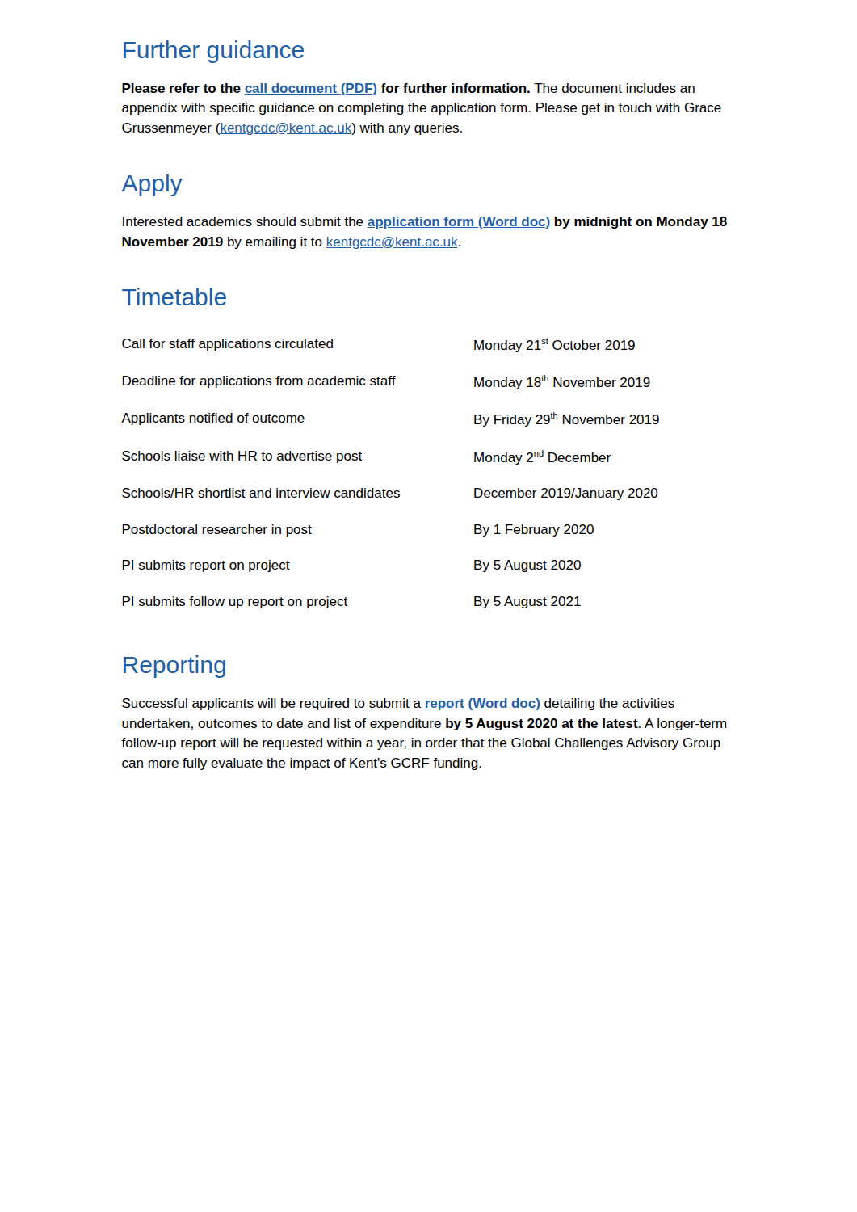Further guidance
Please refer to the call document (PDF) for further information. The document includes an appendix with specific guidance on completing the application form. Please get in touch with Grace Grussenmeyer (kentgcdc@kent.ac.uk) with any queries.
Apply
Interested academics should submit the application form (Word doc) by midnight on Monday 18 November 2019 by emailing it to kentgcdc@kent.ac.uk.
Timetable
| Call for staff applications circulated | Monday 21 st October 2019 |
| Deadline for applications from academic staff | Monday 18 th November 2019 |
| Applicants notified of outcome | By Friday 29 th November 2019 |
| Schools liaise with HR to advertise post | Monday 2 nd December |
| Schools/HR shortlist and interview candidates | December 2019/January 2020 |
| Postdoctoral researcher in post | By 1 February 2020 |
| PI submits report on project | By 5 August 2020 |
| PI submits follow up report on project | By 5 August 2021 |
Reporting
Successful applicants will be required to submit a report (Word doc) detailing the activities undertaken, outcomes to date and list of expenditure by 5 August 2020 at the latest. A longer-term follow-up report will be requested within a year, in order that the Global Challenges Advisory Group can more fully evaluate the impact of Kent's GCRF funding.